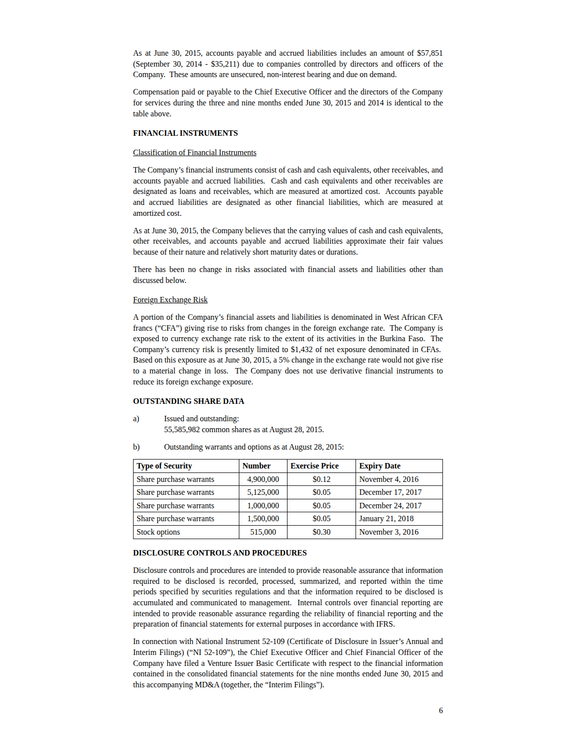As at June 30, 2015, accounts payable and accrued liabilities includes an amount of $57,851 (September 30, 2014 - $35,211) due to companies controlled by directors and officers of the Company. These amounts are unsecured, non-interest bearing and due on demand.
Compensation paid or payable to the Chief Executive Officer and the directors of the Company for services during the three and nine months ended June 30, 2015 and 2014 is identical to the table above.
FINANCIAL INSTRUMENTS
Classification of Financial Instruments
The Company’s financial instruments consist of cash and cash equivalents, other receivables, and accounts payable and accrued liabilities. Cash and cash equivalents and other receivables are designated as loans and receivables, which are measured at amortized cost. Accounts payable and accrued liabilities are designated as other financial liabilities, which are measured at amortized cost.
As at June 30, 2015, the Company believes that the carrying values of cash and cash equivalents, other receivables, and accounts payable and accrued liabilities approximate their fair values because of their nature and relatively short maturity dates or durations.
There has been no change in risks associated with financial assets and liabilities other than discussed below.
Foreign Exchange Risk
A portion of the Company’s financial assets and liabilities is denominated in West African CFA francs (“CFA”) giving rise to risks from changes in the foreign exchange rate. The Company is exposed to currency exchange rate risk to the extent of its activities in the Burkina Faso. The Company’s currency risk is presently limited to $1,432 of net exposure denominated in CFAs. Based on this exposure as at June 30, 2015, a 5% change in the exchange rate would not give rise to a material change in loss. The Company does not use derivative financial instruments to reduce its foreign exchange exposure.
OUTSTANDING SHARE DATA
a)
Issued and outstanding:
55,585,982 common shares as at August 28, 2015.
b)
Outstanding warrants and options as at August 28, 2015:
| Type of Security | Number | Exercise Price | Expiry Date |
| --- | --- | --- | --- |
| Share purchase warrants | 4,900,000 | $0.12 | November 4, 2016 |
| Share purchase warrants | 5,125,000 | $0.05 | December 17, 2017 |
| Share purchase warrants | 1,000,000 | $0.05 | December 24, 2017 |
| Share purchase warrants | 1,500,000 | $0.05 | January 21, 2018 |
| Stock options | 515,000 | $0.30 | November 3, 2016 |
DISCLOSURE CONTROLS AND PROCEDURES
Disclosure controls and procedures are intended to provide reasonable assurance that information required to be disclosed is recorded, processed, summarized, and reported within the time periods specified by securities regulations and that the information required to be disclosed is accumulated and communicated to management. Internal controls over financial reporting are intended to provide reasonable assurance regarding the reliability of financial reporting and the preparation of financial statements for external purposes in accordance with IFRS.
In connection with National Instrument 52-109 (Certificate of Disclosure in Issuer’s Annual and Interim Filings) (“NI 52-109”), the Chief Executive Officer and Chief Financial Officer of the Company have filed a Venture Issuer Basic Certificate with respect to the financial information contained in the consolidated financial statements for the nine months ended June 30, 2015 and this accompanying MD&A (together, the “Interim Filings”).
6